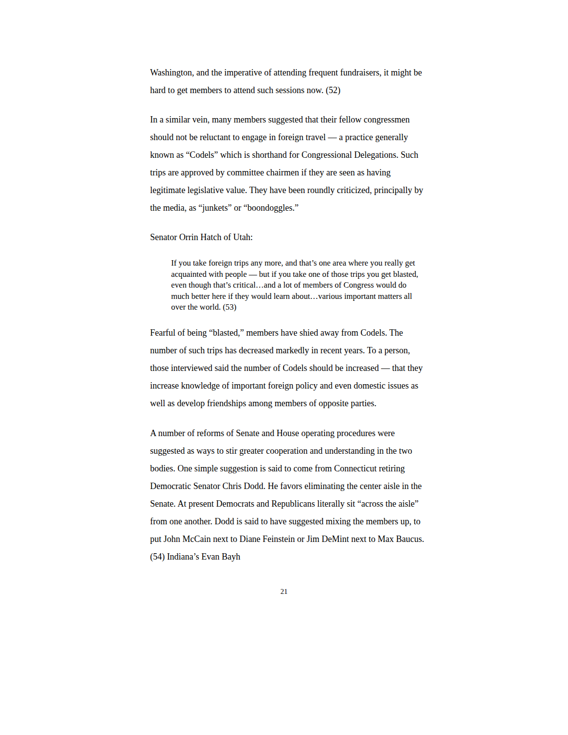Washington, and the imperative of attending frequent fundraisers, it might be hard to get members to attend such sessions now. (52)
In a similar vein, many members suggested that their fellow congressmen should not be reluctant to engage in foreign travel — a practice generally known as “Codels” which is shorthand for Congressional Delegations. Such trips are approved by committee chairmen if they are seen as having legitimate legislative value. They have been roundly criticized, principally by the media, as “junkets” or “boondoggles.”
Senator Orrin Hatch of Utah:
If you take foreign trips any more, and that’s one area where you really get acquainted with people — but if you take one of those trips you get blasted, even though that’s critical…and a lot of members of Congress would do much better here if they would learn about…various important matters all over the world. (53)
Fearful of being “blasted,” members have shied away from Codels. The number of such trips has decreased markedly in recent years. To a person, those interviewed said the number of Codels should be increased — that they increase knowledge of important foreign policy and even domestic issues as well as develop friendships among members of opposite parties.
A number of reforms of Senate and House operating procedures were suggested as ways to stir greater cooperation and understanding in the two bodies. One simple suggestion is said to come from Connecticut retiring Democratic Senator Chris Dodd. He favors eliminating the center aisle in the Senate. At present Democrats and Republicans literally sit “across the aisle” from one another. Dodd is said to have suggested mixing the members up, to put John McCain next to Diane Feinstein or Jim DeMint next to Max Baucus. (54) Indiana’s Evan Bayh
21